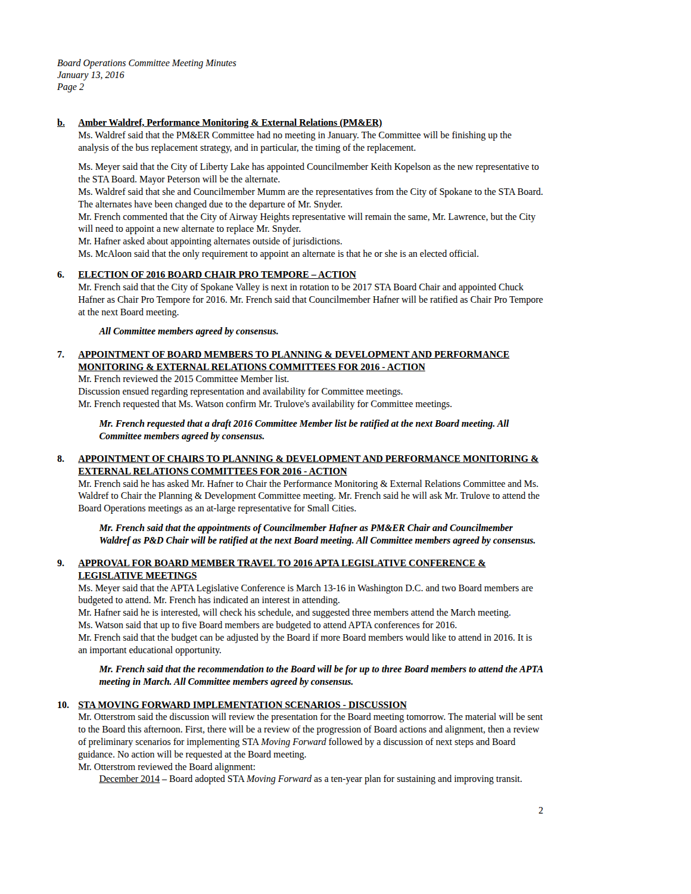Board Operations Committee Meeting Minutes
January 13, 2016
Page 2
b. Amber Waldref, Performance Monitoring & External Relations (PM&ER)
Ms. Waldref said that the PM&ER Committee had no meeting in January. The Committee will be finishing up the analysis of the bus replacement strategy, and in particular, the timing of the replacement.
Ms. Meyer said that the City of Liberty Lake has appointed Councilmember Keith Kopelson as the new representative to the STA Board. Mayor Peterson will be the alternate.
Ms. Waldref said that she and Councilmember Mumm are the representatives from the City of Spokane to the STA Board. The alternates have been changed due to the departure of Mr. Snyder.
Mr. French commented that the City of Airway Heights representative will remain the same, Mr. Lawrence, but the City will need to appoint a new alternate to replace Mr. Snyder.
Mr. Hafner asked about appointing alternates outside of jurisdictions.
Ms. McAloon said that the only requirement to appoint an alternate is that he or she is an elected official.
6. ELECTION OF 2016 BOARD CHAIR PRO TEMPORE – ACTION
Mr. French said that the City of Spokane Valley is next in rotation to be 2017 STA Board Chair and appointed Chuck Hafner as Chair Pro Tempore for 2016. Mr. French said that Councilmember Hafner will be ratified as Chair Pro Tempore at the next Board meeting.
All Committee members agreed by consensus.
7. APPOINTMENT OF BOARD MEMBERS TO PLANNING & DEVELOPMENT AND PERFORMANCE MONITORING & EXTERNAL RELATIONS COMMITTEES FOR 2016 - ACTION
Mr. French reviewed the 2015 Committee Member list.
Discussion ensued regarding representation and availability for Committee meetings.
Mr. French requested that Ms. Watson confirm Mr. Trulove's availability for Committee meetings.
Mr. French requested that a draft 2016 Committee Member list be ratified at the next Board meeting. All Committee members agreed by consensus.
8. APPOINTMENT OF CHAIRS TO PLANNING & DEVELOPMENT AND PERFORMANCE MONITORING & EXTERNAL RELATIONS COMMITTEES FOR 2016 - ACTION
Mr. French said he has asked Mr. Hafner to Chair the Performance Monitoring & External Relations Committee and Ms. Waldref to Chair the Planning & Development Committee meeting. Mr. French said he will ask Mr. Trulove to attend the Board Operations meetings as an at-large representative for Small Cities.
Mr. French said that the appointments of Councilmember Hafner as PM&ER Chair and Councilmember Waldref as P&D Chair will be ratified at the next Board meeting. All Committee members agreed by consensus.
9. APPROVAL FOR BOARD MEMBER TRAVEL TO 2016 APTA LEGISLATIVE CONFERENCE & LEGISLATIVE MEETINGS
Ms. Meyer said that the APTA Legislative Conference is March 13-16 in Washington D.C. and two Board members are budgeted to attend. Mr. French has indicated an interest in attending.
Mr. Hafner said he is interested, will check his schedule, and suggested three members attend the March meeting.
Ms. Watson said that up to five Board members are budgeted to attend APTA conferences for 2016.
Mr. French said that the budget can be adjusted by the Board if more Board members would like to attend in 2016. It is an important educational opportunity.
Mr. French said that the recommendation to the Board will be for up to three Board members to attend the APTA meeting in March. All Committee members agreed by consensus.
10. STA MOVING FORWARD IMPLEMENTATION SCENARIOS - DISCUSSION
Mr. Otterstrom said the discussion will review the presentation for the Board meeting tomorrow. The material will be sent to the Board this afternoon. First, there will be a review of the progression of Board actions and alignment, then a review of preliminary scenarios for implementing STA Moving Forward followed by a discussion of next steps and Board guidance. No action will be requested at the Board meeting.
Mr. Otterstrom reviewed the Board alignment:
December 2014 – Board adopted STA Moving Forward as a ten-year plan for sustaining and improving transit.
2